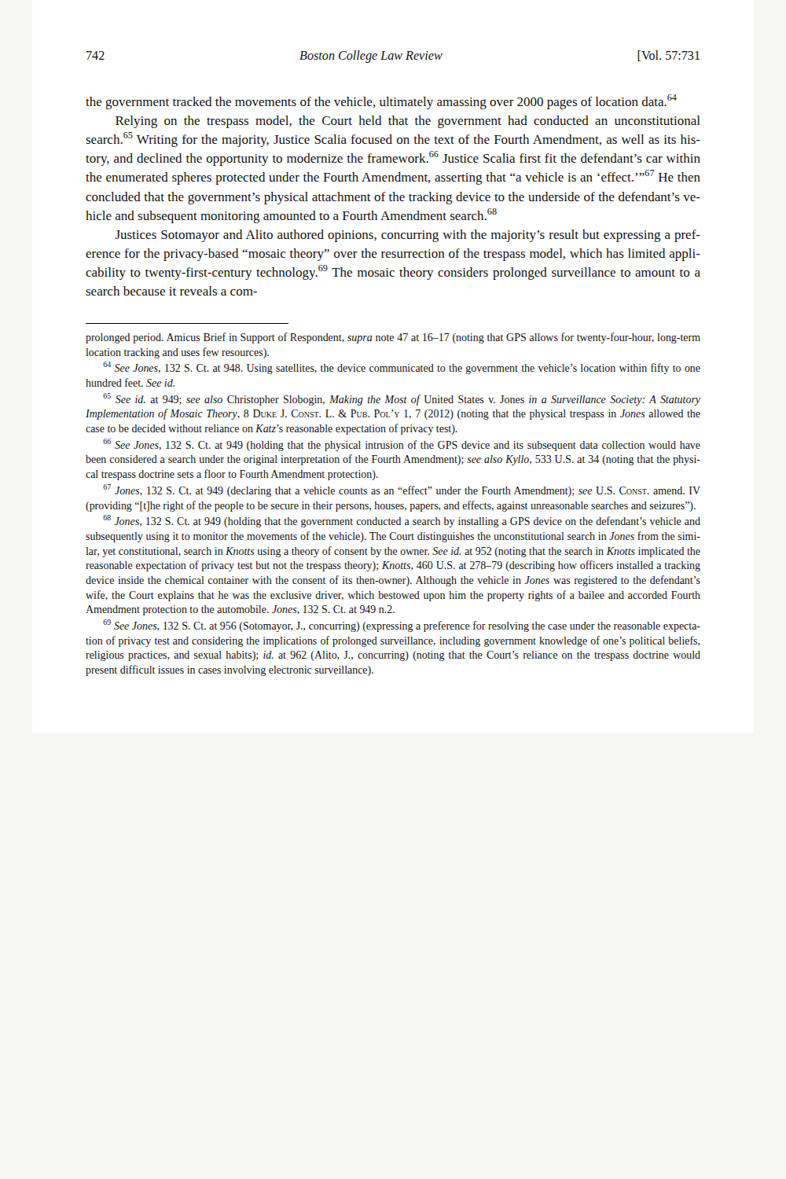742 Boston College Law Review [Vol. 57:731
the government tracked the movements of the vehicle, ultimately amassing over 2000 pages of location data.64
Relying on the trespass model, the Court held that the government had conducted an unconstitutional search.65 Writing for the majority, Justice Scalia focused on the text of the Fourth Amendment, as well as its history, and declined the opportunity to modernize the framework.66 Justice Scalia first fit the defendant’s car within the enumerated spheres protected under the Fourth Amendment, asserting that “a vehicle is an ‘effect.’”67 He then concluded that the government’s physical attachment of the tracking device to the underside of the defendant’s vehicle and subsequent monitoring amounted to a Fourth Amendment search.68
Justices Sotomayor and Alito authored opinions, concurring with the majority’s result but expressing a preference for the privacy-based “mosaic theory” over the resurrection of the trespass model, which has limited applicability to twenty-first-century technology.69 The mosaic theory considers prolonged surveillance to amount to a search because it reveals a com-
prolonged period. Amicus Brief in Support of Respondent, supra note 47 at 16–17 (noting that GPS allows for twenty-four-hour, long-term location tracking and uses few resources).
64 See Jones, 132 S. Ct. at 948. Using satellites, the device communicated to the government the vehicle’s location within fifty to one hundred feet. See id.
65 See id. at 949; see also Christopher Slobogin, Making the Most of United States v. Jones in a Surveillance Society: A Statutory Implementation of Mosaic Theory, 8 Duke J. Const. L. & Pub. Pol’y 1, 7 (2012) (noting that the physical trespass in Jones allowed the case to be decided without reliance on Katz’s reasonable expectation of privacy test).
66 See Jones, 132 S. Ct. at 949 (holding that the physical intrusion of the GPS device and its subsequent data collection would have been considered a search under the original interpretation of the Fourth Amendment); see also Kyllo, 533 U.S. at 34 (noting that the physical trespass doctrine sets a floor to Fourth Amendment protection).
67 Jones, 132 S. Ct. at 949 (declaring that a vehicle counts as an “effect” under the Fourth Amendment); see U.S. Const. amend. IV (providing “[t]he right of the people to be secure in their persons, houses, papers, and effects, against unreasonable searches and seizures”).
68 Jones, 132 S. Ct. at 949 (holding that the government conducted a search by installing a GPS device on the defendant’s vehicle and subsequently using it to monitor the movements of the vehicle). The Court distinguishes the unconstitutional search in Jones from the similar, yet constitutional, search in Knotts using a theory of consent by the owner. See id. at 952 (noting that the search in Knotts implicated the reasonable expectation of privacy test but not the trespass theory); Knotts, 460 U.S. at 278–79 (describing how officers installed a tracking device inside the chemical container with the consent of its then-owner). Although the vehicle in Jones was registered to the defendant’s wife, the Court explains that he was the exclusive driver, which bestowed upon him the property rights of a bailee and accorded Fourth Amendment protection to the automobile. Jones, 132 S. Ct. at 949 n.2.
69 See Jones, 132 S. Ct. at 956 (Sotomayor, J., concurring) (expressing a preference for resolving the case under the reasonable expectation of privacy test and considering the implications of prolonged surveillance, including government knowledge of one’s political beliefs, religious practices, and sexual habits); id. at 962 (Alito, J., concurring) (noting that the Court’s reliance on the trespass doctrine would present difficult issues in cases involving electronic surveillance).